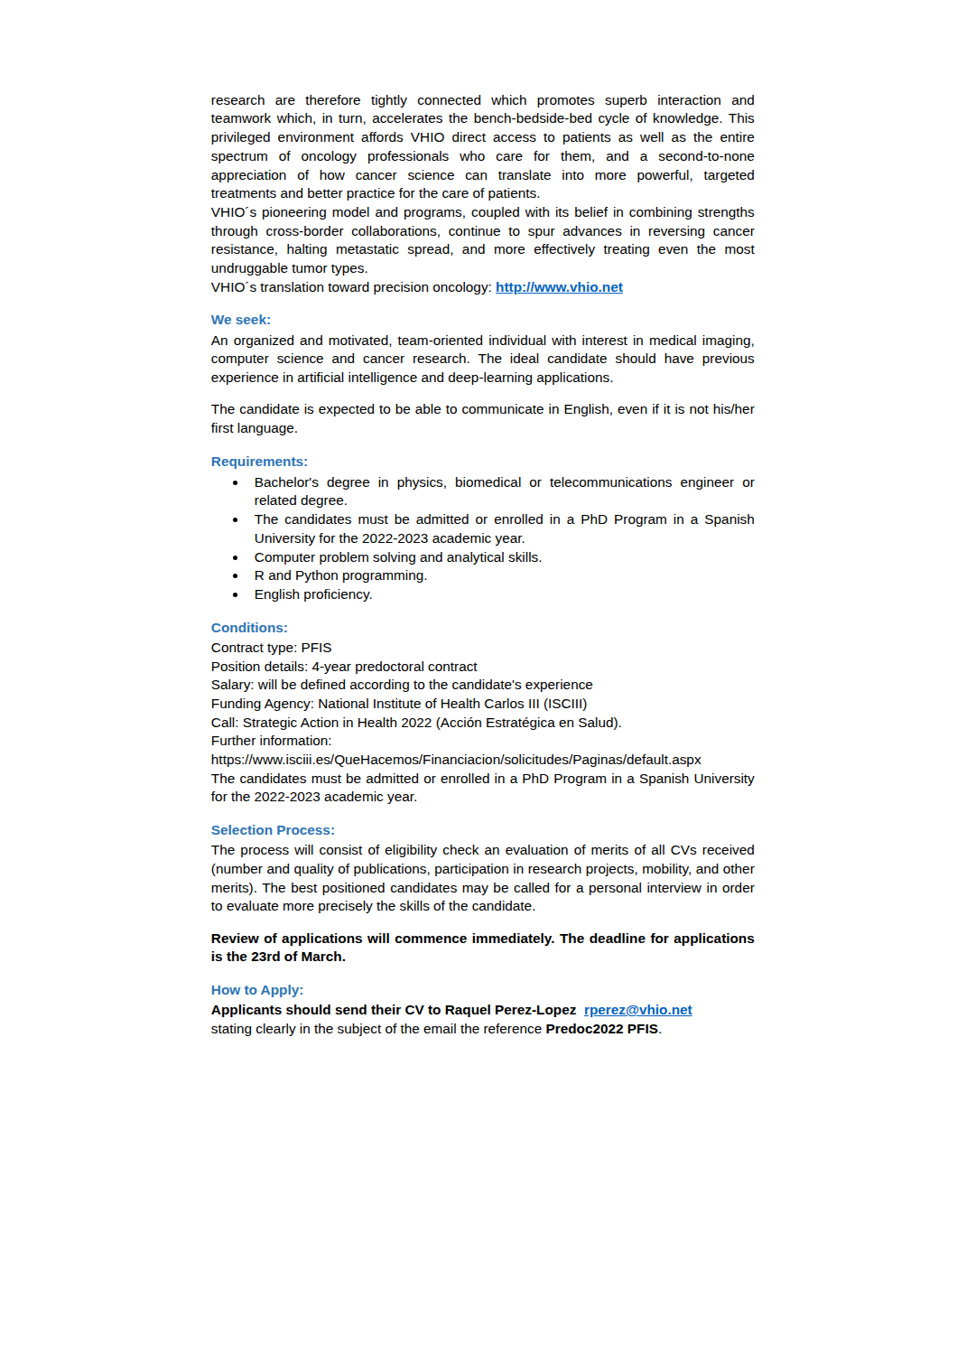research are therefore tightly connected which promotes superb interaction and teamwork which, in turn, accelerates the bench-bedside-bed cycle of knowledge. This privileged environment affords VHIO direct access to patients as well as the entire spectrum of oncology professionals who care for them, and a second-to-none appreciation of how cancer science can translate into more powerful, targeted treatments and better practice for the care of patients.
VHIO´s pioneering model and programs, coupled with its belief in combining strengths through cross-border collaborations, continue to spur advances in reversing cancer resistance, halting metastatic spread, and more effectively treating even the most undruggable tumor types.
VHIO´s translation toward precision oncology: http://www.vhio.net
We seek:
An organized and motivated, team-oriented individual with interest in medical imaging, computer science and cancer research. The ideal candidate should have previous experience in artificial intelligence and deep-learning applications.
The candidate is expected to be able to communicate in English, even if it is not his/her first language.
Requirements:
Bachelor's degree in physics, biomedical or telecommunications engineer or related degree.
The candidates must be admitted or enrolled in a PhD Program in a Spanish University for the 2022-2023 academic year.
Computer problem solving and analytical skills.
R and Python programming.
English proficiency.
Conditions:
Contract type: PFIS
Position details: 4-year predoctoral contract
Salary: will be defined according to the candidate's experience
Funding Agency: National Institute of Health Carlos III (ISCIII)
Call: Strategic Action in Health 2022 (Acción Estratégica en Salud).
Further information:
https://www.isciii.es/QueHacemos/Financiacion/solicitudes/Paginas/default.aspx
The candidates must be admitted or enrolled in a PhD Program in a Spanish University for the 2022-2023 academic year.
Selection Process:
The process will consist of eligibility check an evaluation of merits of all CVs received (number and quality of publications, participation in research projects, mobility, and other merits). The best positioned candidates may be called for a personal interview in order to evaluate more precisely the skills of the candidate.
Review of applications will commence immediately. The deadline for applications is the 23rd of March.
How to Apply:
Applicants should send their CV to Raquel Perez-Lopez rperez@vhio.net
stating clearly in the subject of the email the reference Predoc2022 PFIS.